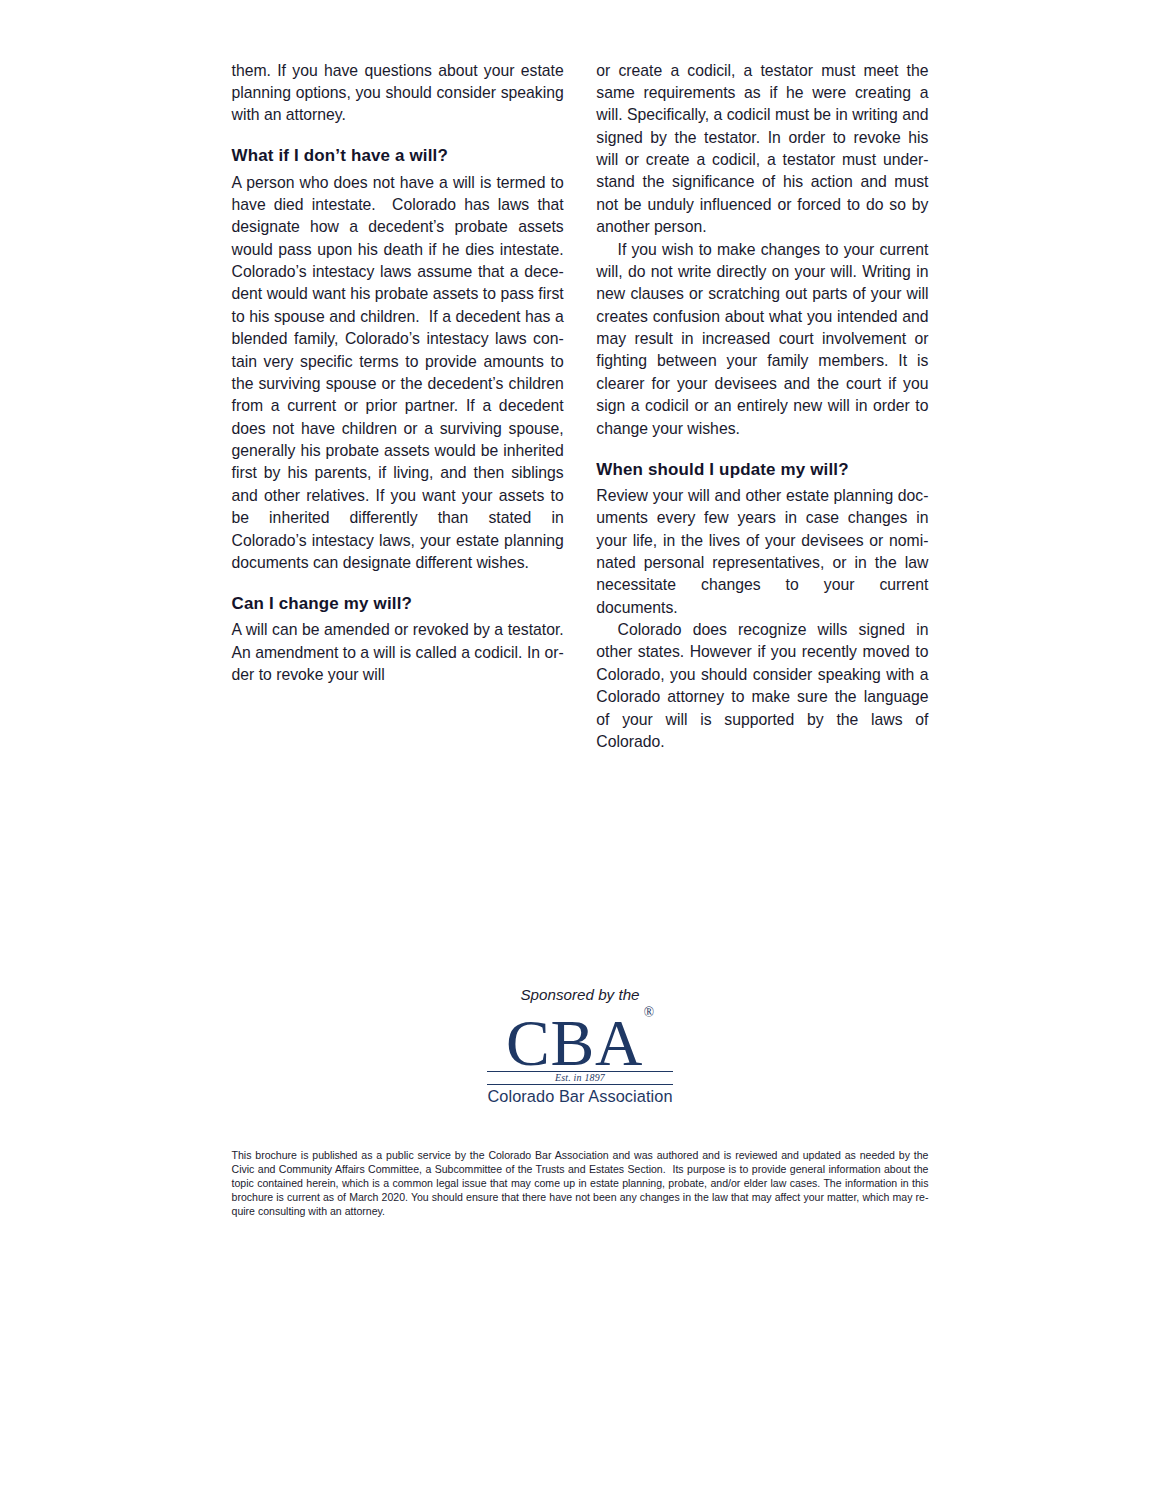them. If you have questions about your estate planning options, you should consider speaking with an attorney.
What if I don’t have a will?
A person who does not have a will is termed to have died intestate. Colorado has laws that designate how a decedent’s probate assets would pass upon his death if he dies intestate. Colorado’s intestacy laws assume that a decedent would want his probate assets to pass first to his spouse and children. If a decedent has a blended family, Colorado’s intestacy laws contain very specific terms to provide amounts to the surviving spouse or the decedent’s children from a current or prior partner. If a decedent does not have children or a surviving spouse, generally his probate assets would be inherited first by his parents, if living, and then siblings and other relatives. If you want your assets to be inherited differently than stated in Colorado’s intestacy laws, your estate planning documents can designate different wishes.
Can I change my will?
A will can be amended or revoked by a testator. An amendment to a will is called a codicil. In order to revoke your will
or create a codicil, a testator must meet the same requirements as if he were creating a will. Specifically, a codicil must be in writing and signed by the testator. In order to revoke his will or create a codicil, a testator must understand the significance of his action and must not be unduly influenced or forced to do so by another person.
If you wish to make changes to your current will, do not write directly on your will. Writing in new clauses or scratching out parts of your will creates confusion about what you intended and may result in increased court involvement or fighting between your family members. It is clearer for your devisees and the court if you sign a codicil or an entirely new will in order to change your wishes.
When should I update my will?
Review your will and other estate planning documents every few years in case changes in your life, in the lives of your devisees or nominated personal representatives, or in the law necessitate changes to your current documents.
Colorado does recognize wills signed in other states. However if you recently moved to Colorado, you should consider speaking with a Colorado attorney to make sure the language of your will is supported by the laws of Colorado.
Sponsored by the
CBA® Est. in 1897 Colorado Bar Association
This brochure is published as a public service by the Colorado Bar Association and was authored and is reviewed and updated as needed by the Civic and Community Affairs Committee, a Subcommittee of the Trusts and Estates Section. Its purpose is to provide general information about the topic contained herein, which is a common legal issue that may come up in estate planning, probate, and/or elder law cases. The information in this brochure is current as of March 2020. You should ensure that there have not been any changes in the law that may affect your matter, which may require consulting with an attorney.